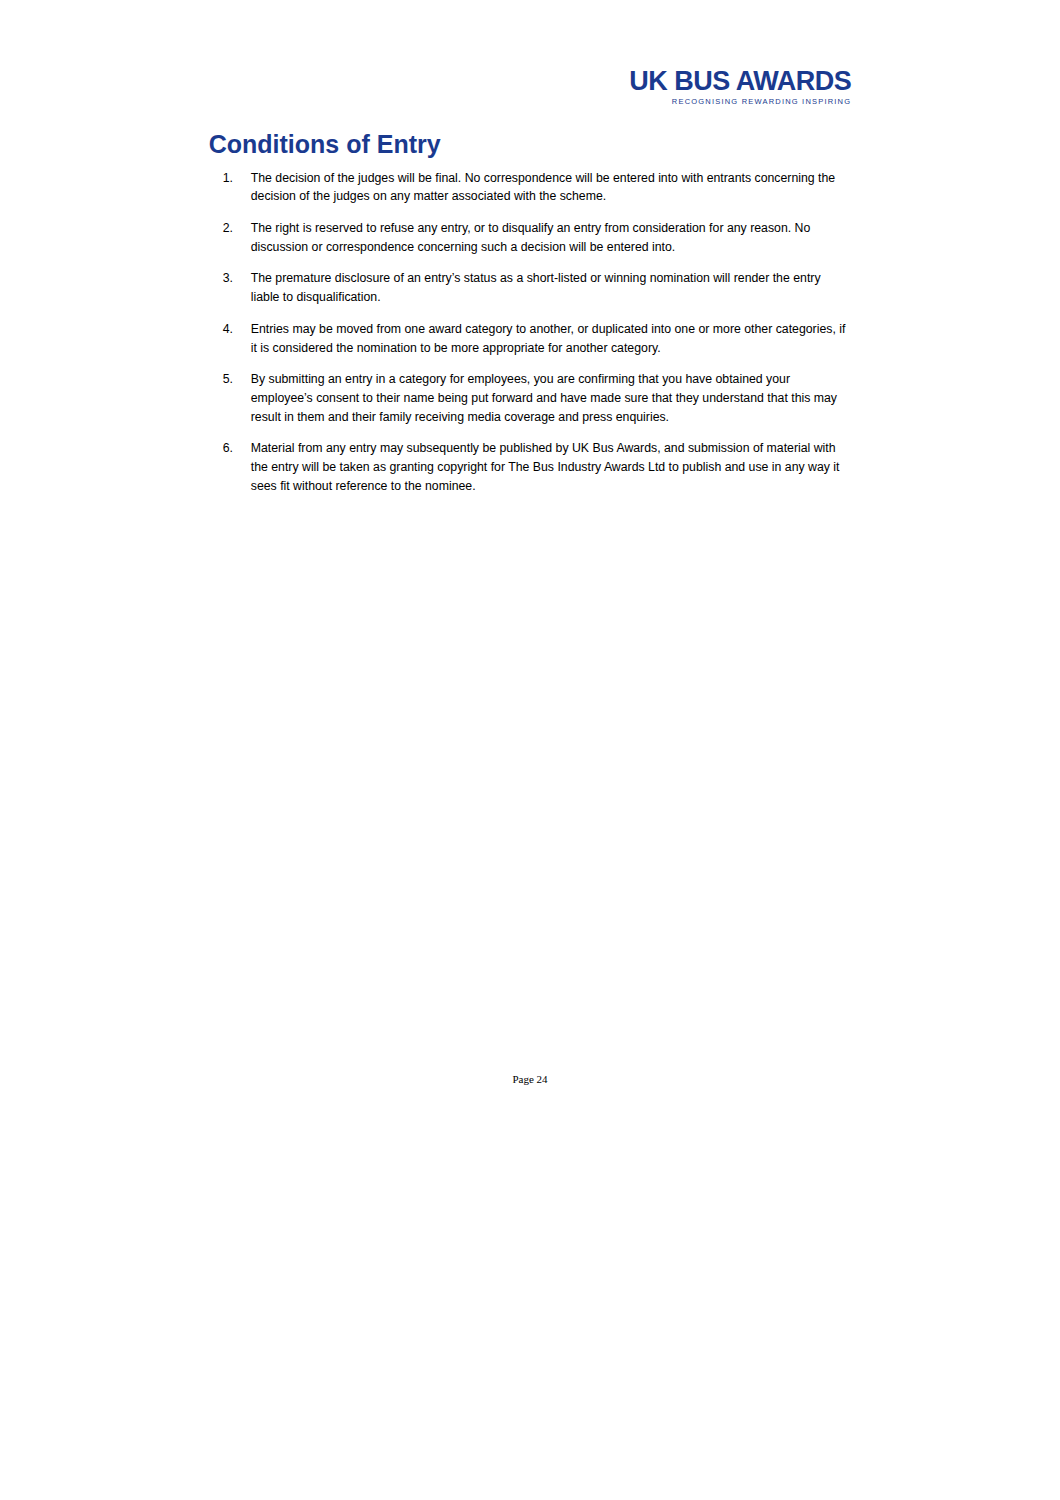UK BUS AWARDS
Recognising Rewarding Inspiring
Conditions of Entry
The decision of the judges will be final. No correspondence will be entered into with entrants concerning the decision of the judges on any matter associated with the scheme.
The right is reserved to refuse any entry, or to disqualify an entry from consideration for any reason. No discussion or correspondence concerning such a decision will be entered into.
The premature disclosure of an entry’s status as a short-listed or winning nomination will render the entry liable to disqualification.
Entries may be moved from one award category to another, or duplicated into one or more other categories, if it is considered the nomination to be more appropriate for another category.
By submitting an entry in a category for employees, you are confirming that you have obtained your employee’s consent to their name being put forward and have made sure that they understand that this may result in them and their family receiving media coverage and press enquiries.
Material from any entry may subsequently be published by UK Bus Awards, and submission of material with the entry will be taken as granting copyright for The Bus Industry Awards Ltd to publish and use in any way it sees fit without reference to the nominee.
Page 24